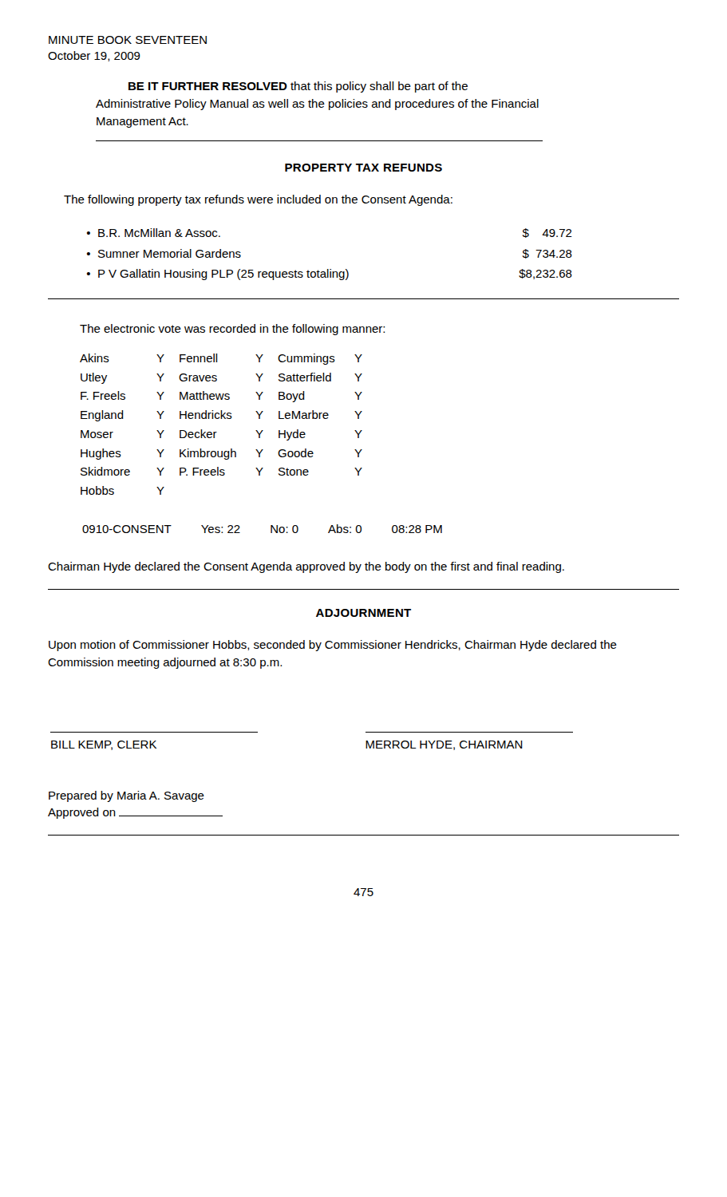MINUTE BOOK SEVENTEEN
October 19, 2009
BE IT FURTHER RESOLVED that this policy shall be part of the Administrative Policy Manual as well as the policies and procedures of the Financial Management Act.
PROPERTY TAX REFUNDS
The following property tax refunds were included on the Consent Agenda:
| • | B.R. McMillan & Assoc. | $ 49.72 |
| • | Sumner Memorial Gardens | $ 734.28 |
| • | P V Gallatin Housing PLP (25 requests totaling) | $8,232.68 |
The electronic vote was recorded in the following manner:
| Akins | Y | Fennell | Y | Cummings | Y |
| Utley | Y | Graves | Y | Satterfield | Y |
| F. Freels | Y | Matthews | Y | Boyd | Y |
| England | Y | Hendricks | Y | LeMarbre | Y |
| Moser | Y | Decker | Y | Hyde | Y |
| Hughes | Y | Kimbrough | Y | Goode | Y |
| Skidmore | Y | P. Freels | Y | Stone | Y |
| Hobbs | Y | | | | |
| 0910-CONSENT | Yes: 22 | No: 0 | Abs: 0 | 08:28 PM |
Chairman Hyde declared the Consent Agenda approved by the body on the first and final reading.
ADJOURNMENT
Upon motion of Commissioner Hobbs, seconded by Commissioner Hendricks, Chairman Hyde declared the Commission meeting adjourned at 8:30 p.m.
| BILL KEMP, CLERK | MERROL HYDE, CHAIRMAN |
Prepared by Maria A. Savage
Approved on
475